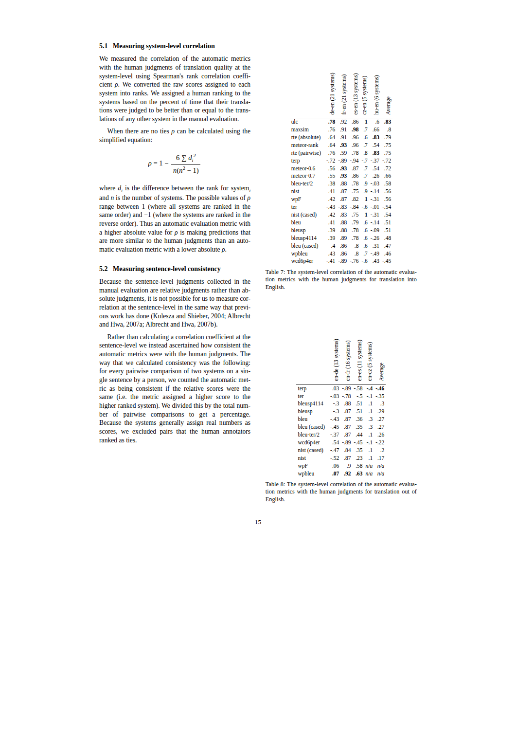5.1 Measuring system-level correlation
We measured the correlation of the automatic metrics with the human judgments of translation quality at the system-level using Spearman's rank correlation coefficient ρ. We converted the raw scores assigned to each system into ranks. We assigned a human ranking to the systems based on the percent of time that their translations were judged to be better than or equal to the translations of any other system in the manual evaluation.
When there are no ties ρ can be calculated using the simplified equation:
ρ = 1 − 6 ∑ di 2 n(n 2 − 1)
where di is the difference between the rank for systemi and n is the number of systems. The possible values of ρ range between 1 (where all systems are ranked in the same order) and −1 (where the systems are ranked in the reverse order). Thus an automatic evaluation metric with a higher absolute value for ρ is making predictions that are more similar to the human judgments than an automatic evaluation metric with a lower absolute ρ.
5.2 Measuring sentence-level consistency
Because the sentence-level judgments collected in the manual evaluation are relative judgments rather than absolute judgments, it is not possible for us to measure correlation at the sentence-level in the same way that previous work has done (Kulesza and Shieber, 2004; Albrecht and Hwa, 2007a; Albrecht and Hwa, 2007b).
Rather than calculating a correlation coefficient at the sentence-level we instead ascertained how consistent the automatic metrics were with the human judgments. The way that we calculated consistency was the following: for every pairwise comparison of two systems on a single sentence by a person, we counted the automatic metric as being consistent if the relative scores were the same (i.e. the metric assigned a higher score to the higher ranked system). We divided this by the total number of pairwise comparisons to get a percentage. Because the systems generally assign real numbers as scores, we excluded pairs that the human annotators ranked as ties.
| | de-en (21 systems) | fr-en (21 systems) | es-en (13 systems) | cz-en (5 systems) | hu-en (6 systems) | Average |
| ulc | .78 | .92 | .86 | 1 | .6 | .83 |
| maxsim | .76 | .91 | .98 | .7 | .66 | .8 |
| rte (absolute) | .64 | .91 | .96 | .6 | .83 | .79 |
| meteor-rank | .64 | .93 | .96 | .7 | .54 | .75 |
| rte (pairwise) | .76 | .59 | .78 | .8 | .83 | .75 |
| terp | -.72 | -.89 | -.94 | -.7 | -.37 | -.72 |
| meteor-0.6 | .56 | .93 | .87 | .7 | .54 | .72 |
| meteor-0.7 | .55 | .93 | .86 | .7 | .26 | .66 |
| bleu-ter/2 | .38 | .88 | .78 | .9 | -.03 | .58 |
| nist | .41 | .87 | .75 | .9 | -.14 | .56 |
| wpF | .42 | .87 | .82 | 1 | -.31 | .56 |
| ter | -.43 | -.83 | -.84 | -.6 | -.01 | -.54 |
| nist (cased) | .42 | .83 | .75 | 1 | -.31 | .54 |
| bleu | .41 | .88 | .79 | .6 | -.14 | .51 |
| bleusp | .39 | .88 | .78 | .6 | -.09 | .51 |
| bleusp4114 | .39 | .89 | .78 | .6 | -.26 | .48 |
| bleu (cased) | .4 | .86 | .8 | .6 | -.31 | .47 |
| wpbleu | .43 | .86 | .8 | .7 | -.49 | .46 |
| wcd6p4er | -.41 | -.89 | -.76 | -.6 | .43 | -.45 |
Table 7: The system-level correlation of the automatic evaluation metrics with the human judgments for translation into English.
| | en-de (13 systems) | en-fr (16 systems) | en-es (11 systems) | en-cz (5 systems) | Average |
| terp | .03 | -.89 | -.58 | -.4 | -.46 |
| ter | -.03 | -.78 | -.5 | -.1 | -.35 |
| bleusp4114 | -.3 | .88 | .51 | .1 | .3 |
| bleusp | -.3 | .87 | .51 | .1 | .29 |
| bleu | -.43 | .87 | .36 | .3 | .27 |
| bleu (cased) | -.45 | .87 | .35 | .3 | .27 |
| bleu-ter/2 | -.37 | .87 | .44 | .1 | .26 |
| wcd6p4er | .54 | -.89 | -.45 | -.1 | -.22 |
| nist (cased) | -.47 | .84 | .35 | .1 | .2 |
| nist | -.52 | .87 | .23 | .1 | .17 |
| wpF | -.06 | .9 | .58 | n/a | n/a |
| wpbleu | .07 | .92 | .63 | n/a | n/a |
Table 8: The system-level correlation of the automatic evaluation metrics with the human judgments for translation out of English.
15